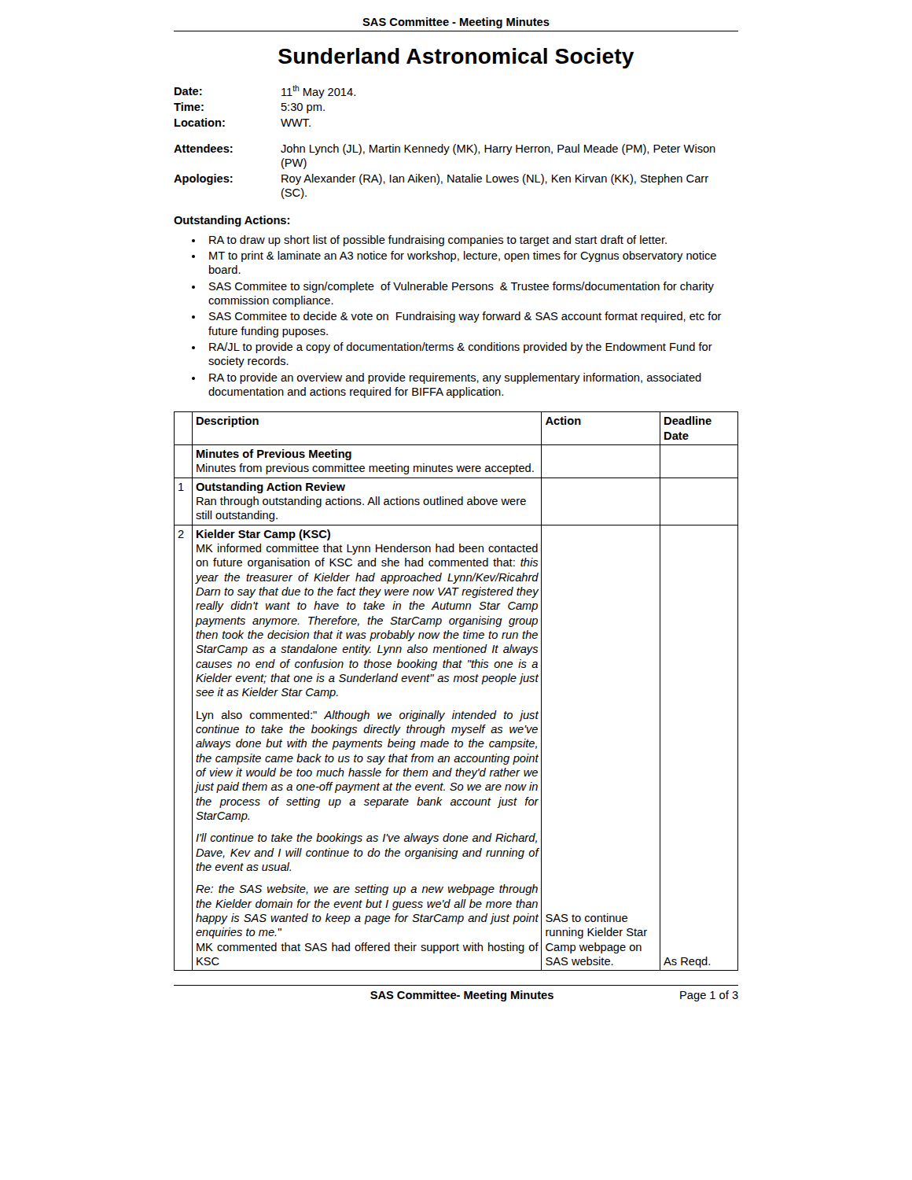SAS Committee - Meeting Minutes
Sunderland Astronomical Society
| Date: | 11 th May 2014. |
| Time: | 5:30 pm. |
| Location: | WWT. |
| Attendees: | John Lynch (JL), Martin Kennedy (MK), Harry Herron, Paul Meade (PM), Peter Wison (PW) |
| Apologies: | Roy Alexander (RA), Ian Aiken), Natalie Lowes (NL), Ken Kirvan (KK), Stephen Carr (SC). |
Outstanding Actions:
RA to draw up short list of possible fundraising companies to target and start draft of letter.
MT to print & laminate an A3 notice for workshop, lecture, open times for Cygnus observatory notice board.
SAS Commitee to sign/complete of Vulnerable Persons & Trustee forms/documentation for charity commission compliance.
SAS Commitee to decide & vote on Fundraising way forward & SAS account format required, etc for future funding puposes.
RA/JL to provide a copy of documentation/terms & conditions provided by the Endowment Fund for society records.
RA to provide an overview and provide requirements, any supplementary information, associated documentation and actions required for BIFFA application.
| | Description | Action | Deadline Date |
| --- | --- | --- | --- |
| | Minutes of Previous Meeting Minutes from previous committee meeting minutes were accepted. | | |
| 1 | Outstanding Action Review Ran through outstanding actions. All actions outlined above were still outstanding. | | |
| 2 | Kielder Star Camp (KSC) MK informed committee that Lynn Henderson had been contacted on future organisation of KSC and she had commented that: this year the treasurer of Kielder had approached Lynn/Kev/Ricahrd Darn to say that due to the fact they were now VAT registered they really didn't want to have to take in the Autumn Star Camp payments anymore. Therefore, the StarCamp organising group then took the decision that it was probably now the time to run the StarCamp as a standalone entity. Lynn also mentioned It always causes no end of confusion to those booking that "this one is a Kielder event; that one is a Sunderland event" as most people just see it as Kielder Star Camp. Lyn also commented:" Although we originally intended to just continue to take the bookings directly through myself as we've always done but with the payments being made to the campsite, the campsite came back to us to say that from an accounting point of view it would be too much hassle for them and they'd rather we just paid them as a one-off payment at the event. So we are now in the process of setting up a separate bank account just for StarCamp. I'll continue to take the bookings as I've always done and Richard, Dave, Kev and I will continue to do the organising and running of the event as usual. Re: the SAS website, we are setting up a new webpage through the Kielder domain for the event but I guess we'd all be more than happy is SAS wanted to keep a page for StarCamp and just point enquiries to me. " MK commented that SAS had offered their support with hosting of KSC | SAS to continue running Kielder Star Camp webpage on SAS website. | As Reqd. |
SAS Committee- Meeting Minutes
Page 1 of 3